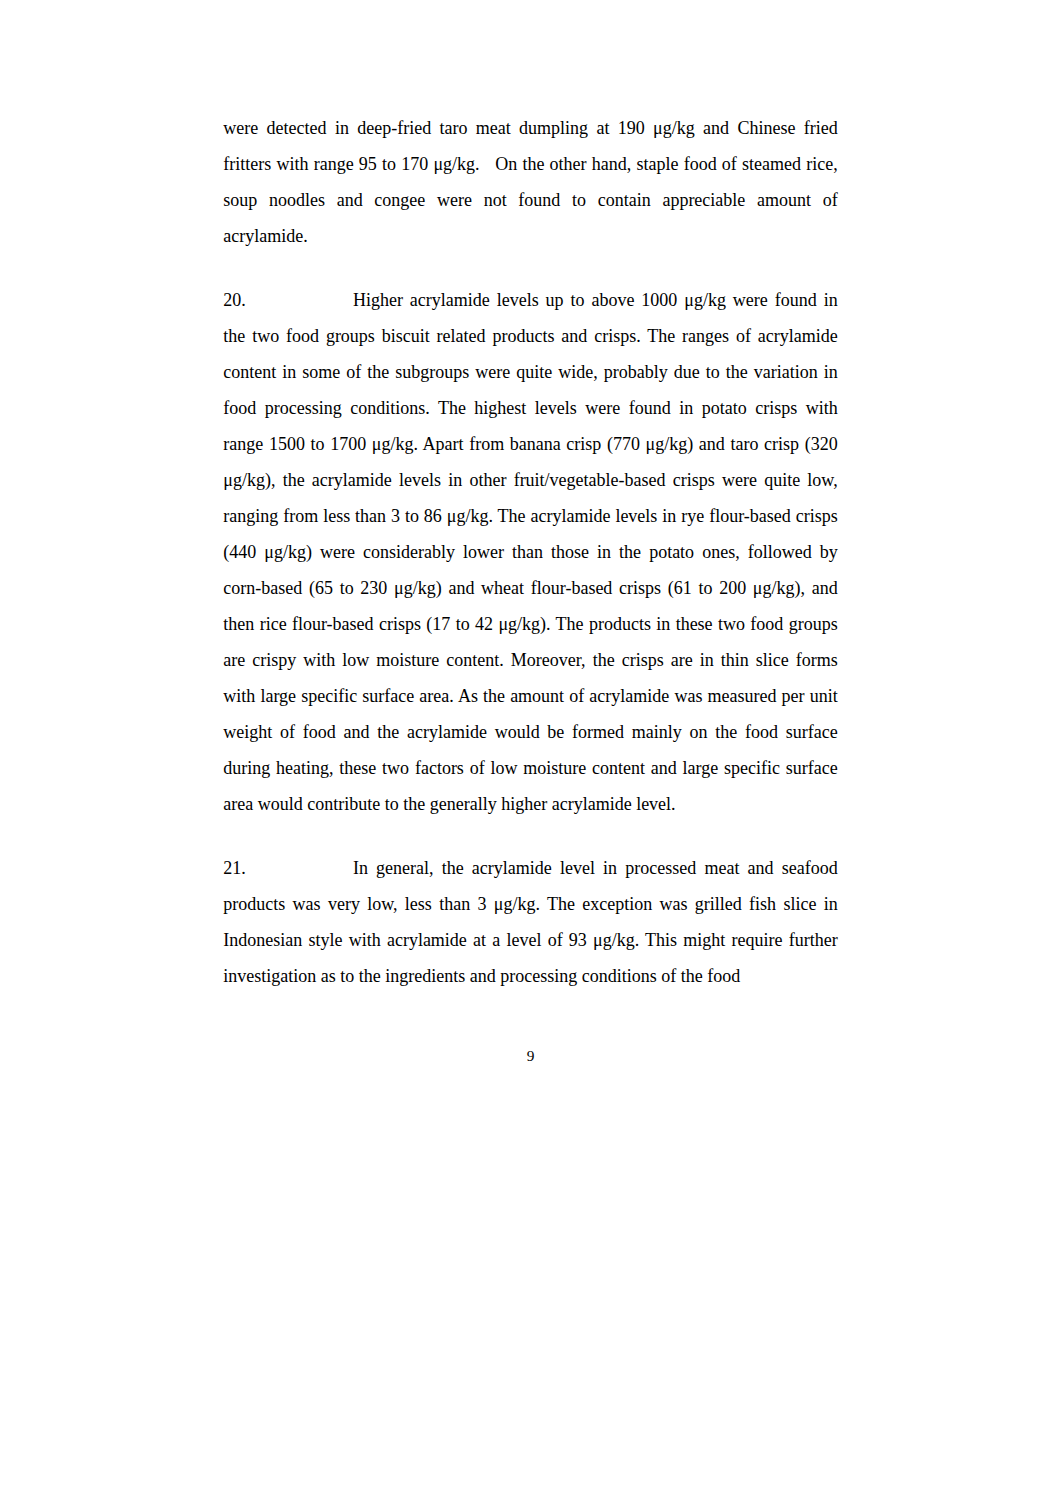were detected in deep-fried taro meat dumpling at 190 μg/kg and Chinese fried fritters with range 95 to 170 μg/kg. On the other hand, staple food of steamed rice, soup noodles and congee were not found to contain appreciable amount of acrylamide.
20. Higher acrylamide levels up to above 1000 μg/kg were found in the two food groups biscuit related products and crisps. The ranges of acrylamide content in some of the subgroups were quite wide, probably due to the variation in food processing conditions. The highest levels were found in potato crisps with range 1500 to 1700 μg/kg. Apart from banana crisp (770 μg/kg) and taro crisp (320 μg/kg), the acrylamide levels in other fruit/vegetable-based crisps were quite low, ranging from less than 3 to 86 μg/kg. The acrylamide levels in rye flour-based crisps (440 μg/kg) were considerably lower than those in the potato ones, followed by corn-based (65 to 230 μg/kg) and wheat flour-based crisps (61 to 200 μg/kg), and then rice flour-based crisps (17 to 42 μg/kg). The products in these two food groups are crispy with low moisture content. Moreover, the crisps are in thin slice forms with large specific surface area. As the amount of acrylamide was measured per unit weight of food and the acrylamide would be formed mainly on the food surface during heating, these two factors of low moisture content and large specific surface area would contribute to the generally higher acrylamide level.
21. In general, the acrylamide level in processed meat and seafood products was very low, less than 3 μg/kg. The exception was grilled fish slice in Indonesian style with acrylamide at a level of 93 μg/kg. This might require further investigation as to the ingredients and processing conditions of the food
9